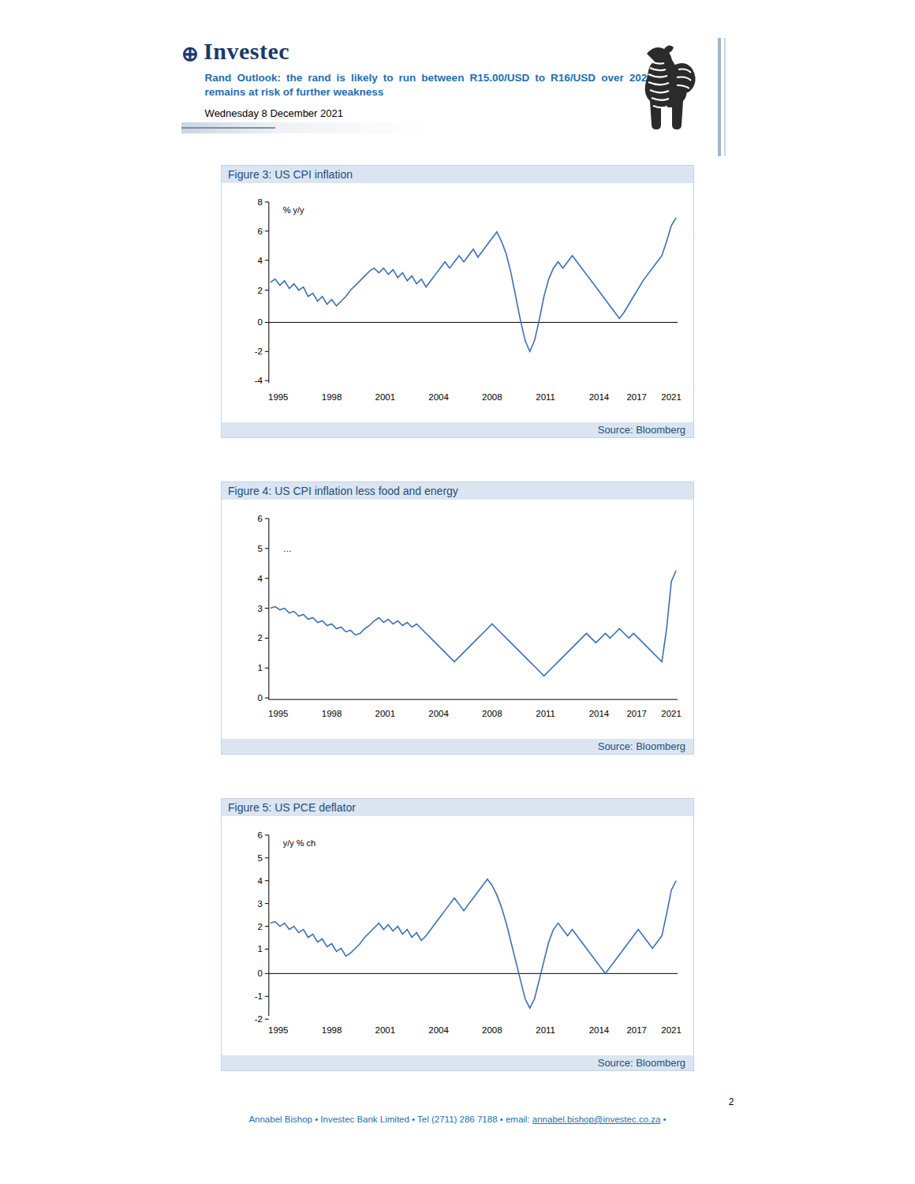⊕Investec
Rand Outlook: the rand is likely to run between R15.00/USD to R16/USD over 2022, but remains at risk of further weakness
Wednesday 8 December 2021
Figure 3: US CPI inflation
8 6 4 2 0 -2 -4 % y/y 1995 1998 2001 2004 2008 2011 2014 2017 2021
Source: Bloomberg
Figure 4: US CPI inflation less food and energy
6 5 4 3 2 1 0 … 1995 1998 2001 2004 2008 2011 2014 2017 2021
Source: Bloomberg
Figure 5: US PCE deflator
6 5 4 3 2 1 0 -1 -2 y/y % ch 1995 1998 2001 2004 2008 2011 2014 2017 2021
Source: Bloomberg
2
Annabel Bishop • Investec Bank Limited • Tel (2711) 286 7188 • email: annabel.bishop@investec.co.za •